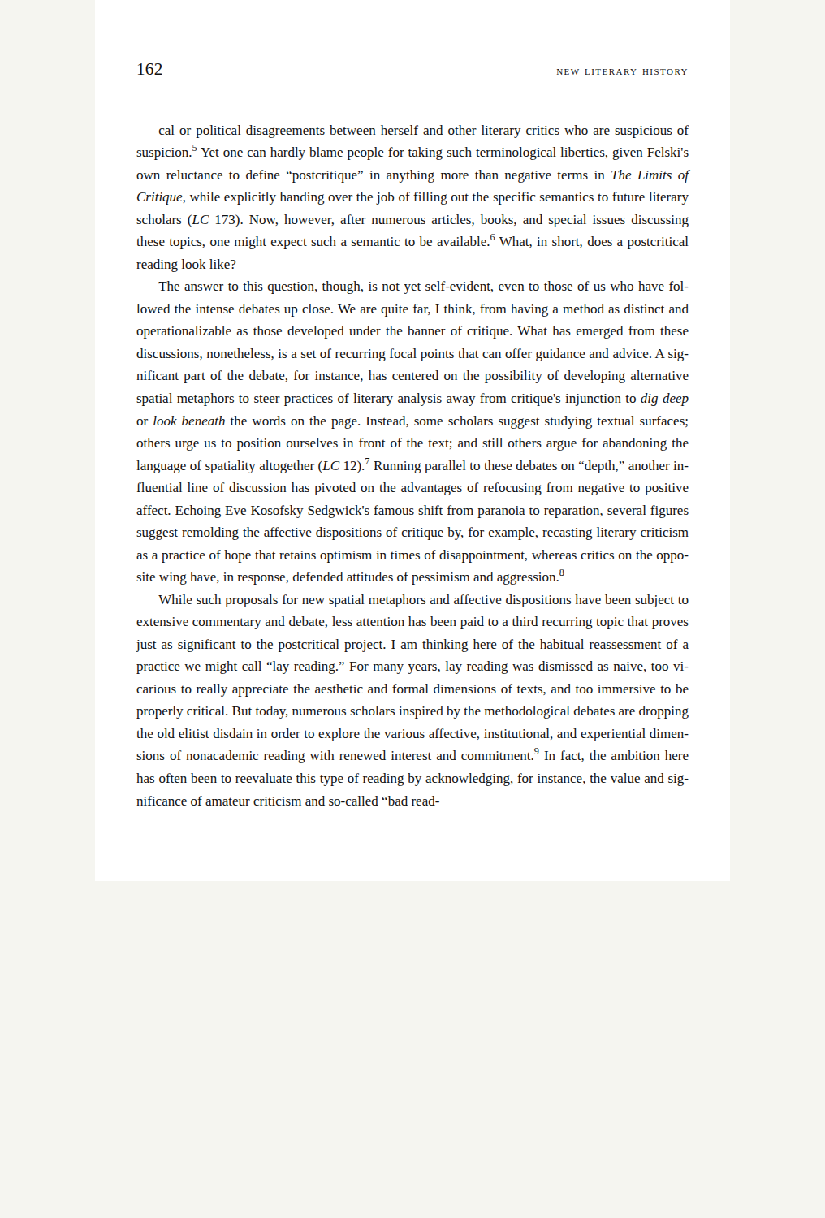162 new literary history
cal or political disagreements between herself and other literary critics who are suspicious of suspicion.5 Yet one can hardly blame people for taking such terminological liberties, given Felski's own reluctance to define “postcritique” in anything more than negative terms in The Limits of Critique, while explicitly handing over the job of filling out the specific semantics to future literary scholars (LC 173). Now, however, after numerous articles, books, and special issues discussing these topics, one might expect such a semantic to be available.6 What, in short, does a postcritical reading look like?
The answer to this question, though, is not yet self-evident, even to those of us who have followed the intense debates up close. We are quite far, I think, from having a method as distinct and operationalizable as those developed under the banner of critique. What has emerged from these discussions, nonetheless, is a set of recurring focal points that can offer guidance and advice. A significant part of the debate, for instance, has centered on the possibility of developing alternative spatial metaphors to steer practices of literary analysis away from critique's injunction to dig deep or look beneath the words on the page. Instead, some scholars suggest studying textual surfaces; others urge us to position ourselves in front of the text; and still others argue for abandoning the language of spatiality altogether (LC 12).7 Running parallel to these debates on “depth,” another influential line of discussion has pivoted on the advantages of refocusing from negative to positive affect. Echoing Eve Kosofsky Sedgwick's famous shift from paranoia to reparation, several figures suggest remolding the affective dispositions of critique by, for example, recasting literary criticism as a practice of hope that retains optimism in times of disappointment, whereas critics on the opposite wing have, in response, defended attitudes of pessimism and aggression.8
While such proposals for new spatial metaphors and affective dispositions have been subject to extensive commentary and debate, less attention has been paid to a third recurring topic that proves just as significant to the postcritical project. I am thinking here of the habitual reassessment of a practice we might call “lay reading.” For many years, lay reading was dismissed as naive, too vicarious to really appreciate the aesthetic and formal dimensions of texts, and too immersive to be properly critical. But today, numerous scholars inspired by the methodological debates are dropping the old elitist disdain in order to explore the various affective, institutional, and experiential dimensions of nonacademic reading with renewed interest and commitment.9 In fact, the ambition here has often been to reevaluate this type of reading by acknowledging, for instance, the value and significance of amateur criticism and so-called “bad read-